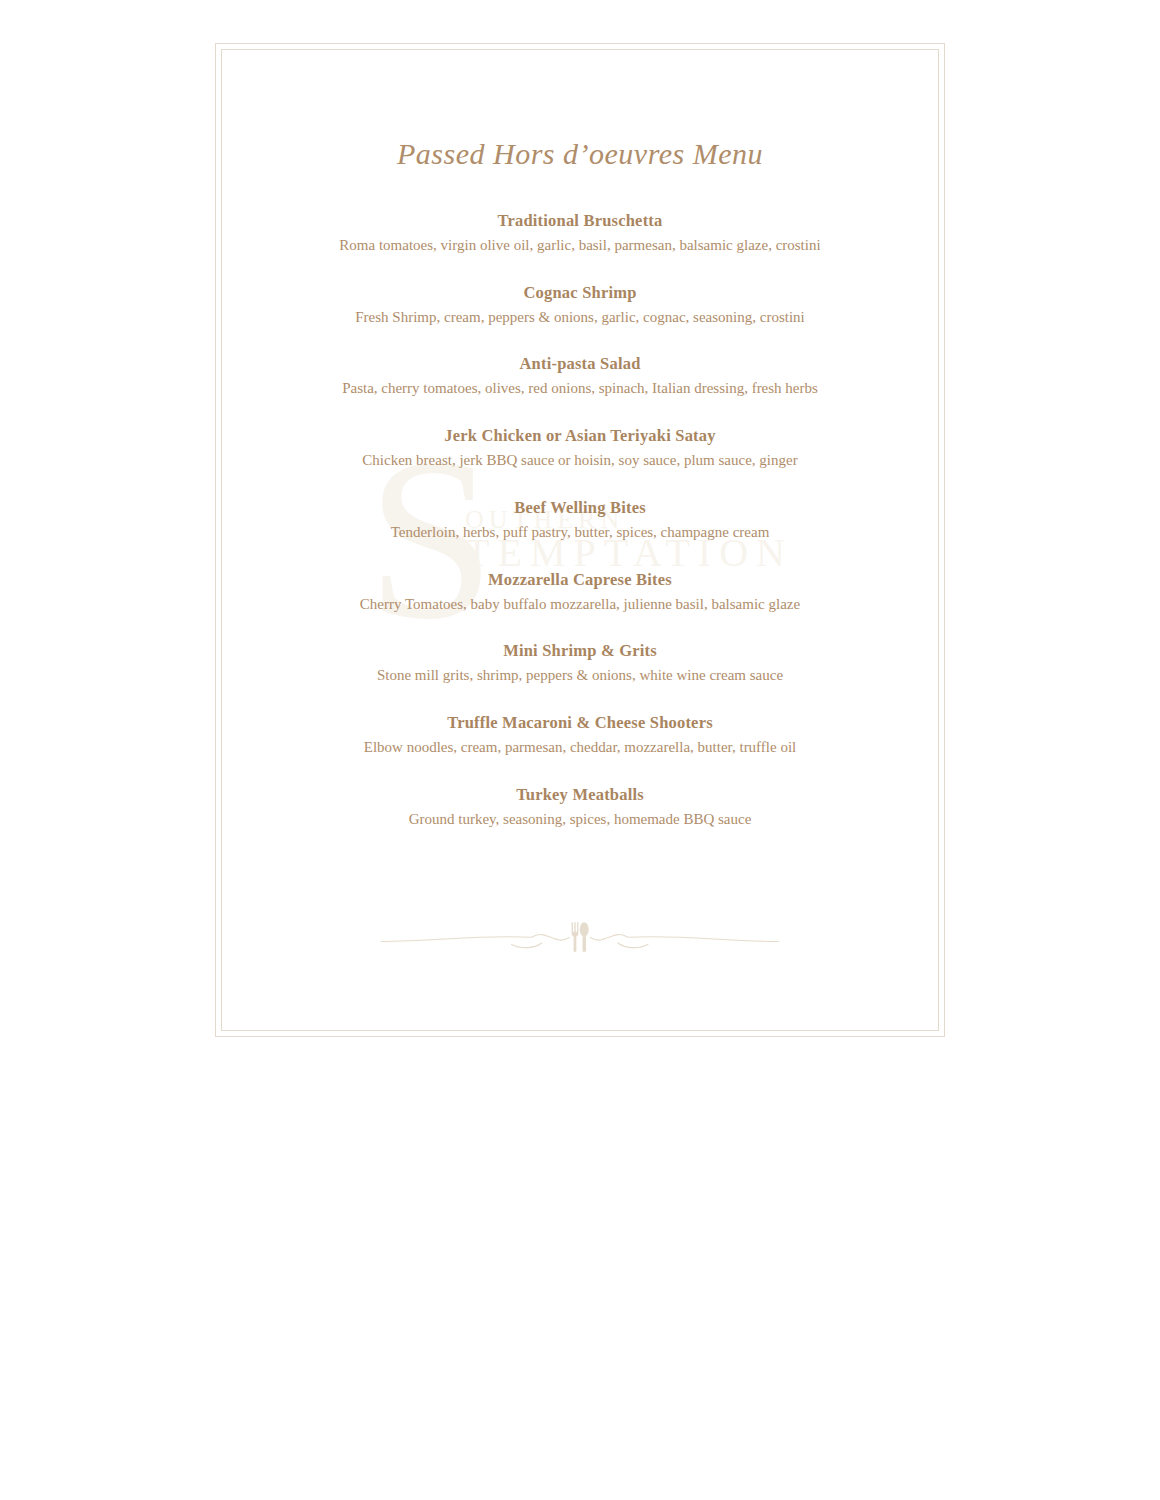Southern Temptation
Passed Hors d’oeuvres Menu
Traditional Bruschetta
Roma tomatoes, virgin olive oil, garlic, basil, parmesan, balsamic glaze, crostini
Cognac Shrimp
Fresh Shrimp, cream, peppers & onions, garlic, cognac, seasoning, crostini
Anti-pasta Salad
Pasta, cherry tomatoes, olives, red onions, spinach, Italian dressing, fresh herbs
Jerk Chicken or Asian Teriyaki Satay
Chicken breast, jerk BBQ sauce or hoisin, soy sauce, plum sauce, ginger
Beef Welling Bites
Tenderloin, herbs, puff pastry, butter, spices, champagne cream
Mozzarella Caprese Bites
Cherry Tomatoes, baby buffalo mozzarella, julienne basil, balsamic glaze
Mini Shrimp & Grits
Stone mill grits, shrimp, peppers & onions, white wine cream sauce
Truffle Macaroni & Cheese Shooters
Elbow noodles, cream, parmesan, cheddar, mozzarella, butter, truffle oil
Turkey Meatballs
Ground turkey, seasoning, spices, homemade BBQ sauce